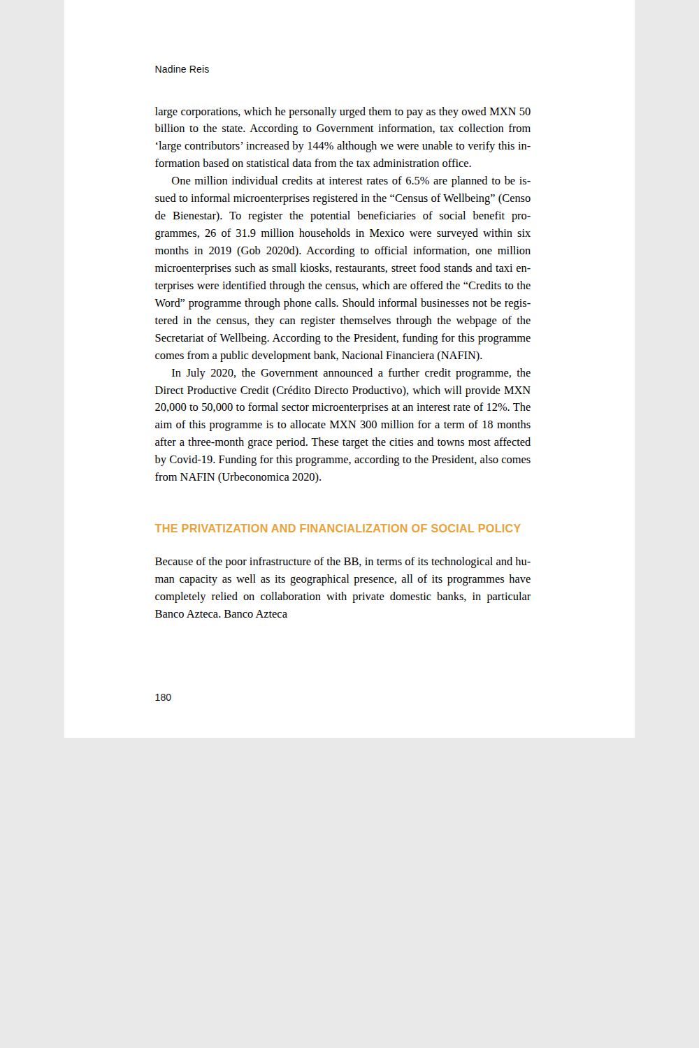Nadine Reis
large corporations, which he personally urged them to pay as they owed MXN 50 billion to the state. According to Government information, tax collection from ‘large contributors’ increased by 144% although we were unable to verify this information based on statistical data from the tax administration office.
One million individual credits at interest rates of 6.5% are planned to be issued to informal microenterprises registered in the “Census of Wellbeing” (Censo de Bienestar). To register the potential beneficiaries of social benefit programmes, 26 of 31.9 million households in Mexico were surveyed within six months in 2019 (Gob 2020d). According to official information, one million microenterprises such as small kiosks, restaurants, street food stands and taxi enterprises were identified through the census, which are offered the “Credits to the Word” programme through phone calls. Should informal businesses not be registered in the census, they can register themselves through the webpage of the Secretariat of Wellbeing. According to the President, funding for this programme comes from a public development bank, Nacional Financiera (NAFIN).
In July 2020, the Government announced a further credit programme, the Direct Productive Credit (Crédito Directo Productivo), which will provide MXN 20,000 to 50,000 to formal sector microenterprises at an interest rate of 12%. The aim of this programme is to allocate MXN 300 million for a term of 18 months after a three-month grace period. These target the cities and towns most affected by Covid-19. Funding for this programme, according to the President, also comes from NAFIN (Urbeconomica 2020).
The privatization and financialization of social policy
Because of the poor infrastructure of the BB, in terms of its technological and human capacity as well as its geographical presence, all of its programmes have completely relied on collaboration with private domestic banks, in particular Banco Azteca. Banco Azteca
180